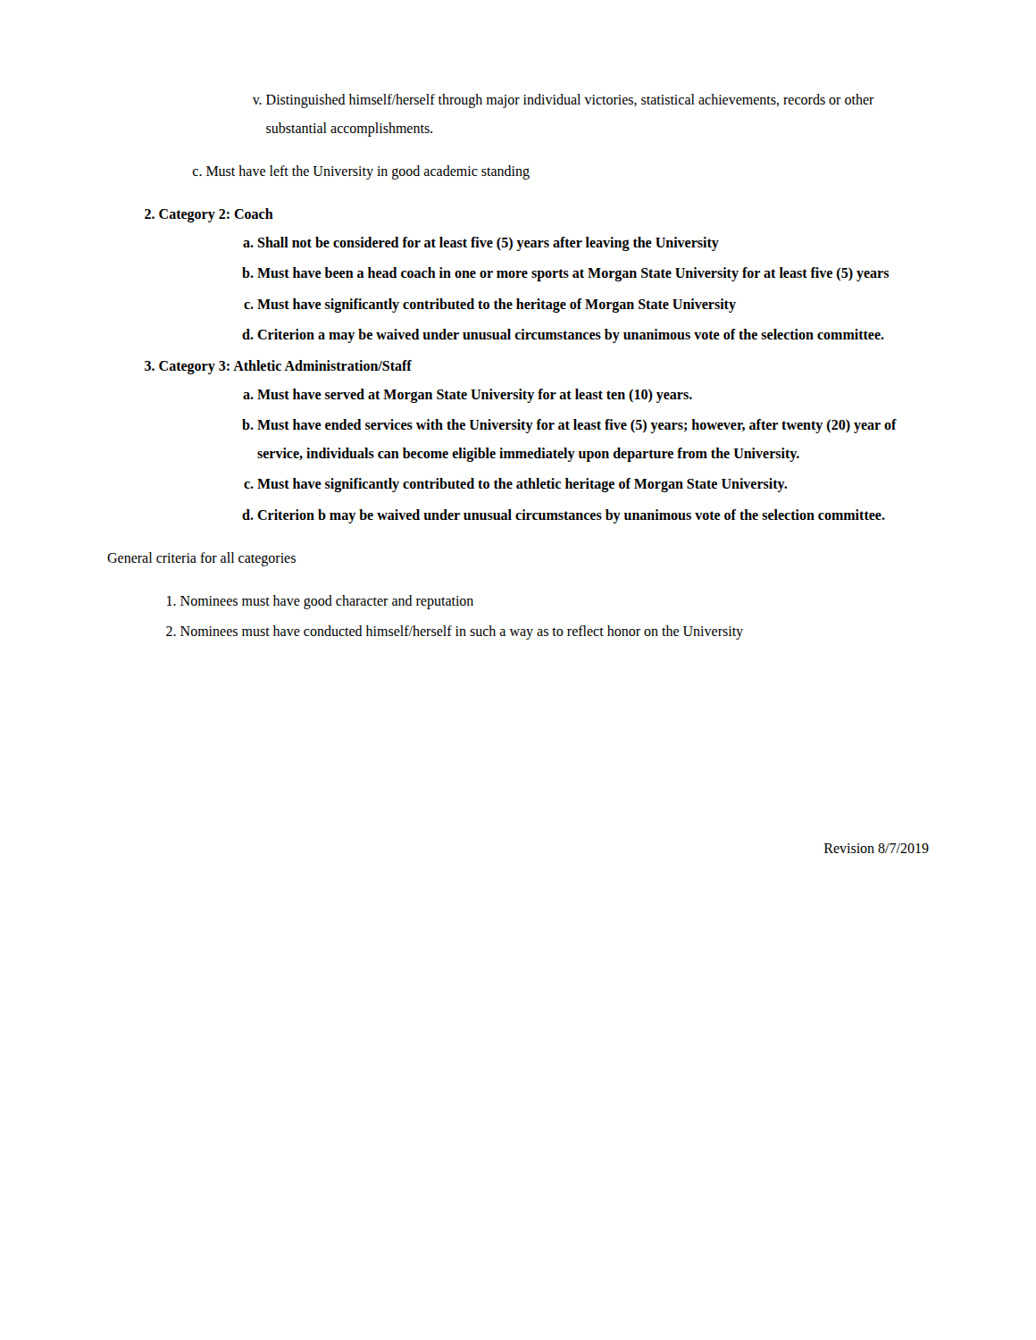Distinguished himself/herself through major individual victories, statistical achievements, records or other substantial accomplishments.
Must have left the University in good academic standing
Category 2: Coach
Shall not be considered for at least five (5) years after leaving the University
Must have been a head coach in one or more sports at Morgan State University for at least five (5) years
Must have significantly contributed to the heritage of Morgan State University
Criterion a may be waived under unusual circumstances by unanimous vote of the selection committee.
Category 3: Athletic Administration/Staff
Must have served at Morgan State University for at least ten (10) years.
Must have ended services with the University for at least five (5) years; however, after twenty (20) year of service, individuals can become eligible immediately upon departure from the University.
Must have significantly contributed to the athletic heritage of Morgan State University.
Criterion b may be waived under unusual circumstances by unanimous vote of the selection committee.
General criteria for all categories
Nominees must have good character and reputation
Nominees must have conducted himself/herself in such a way as to reflect honor on the University
Revision 8/7/2019